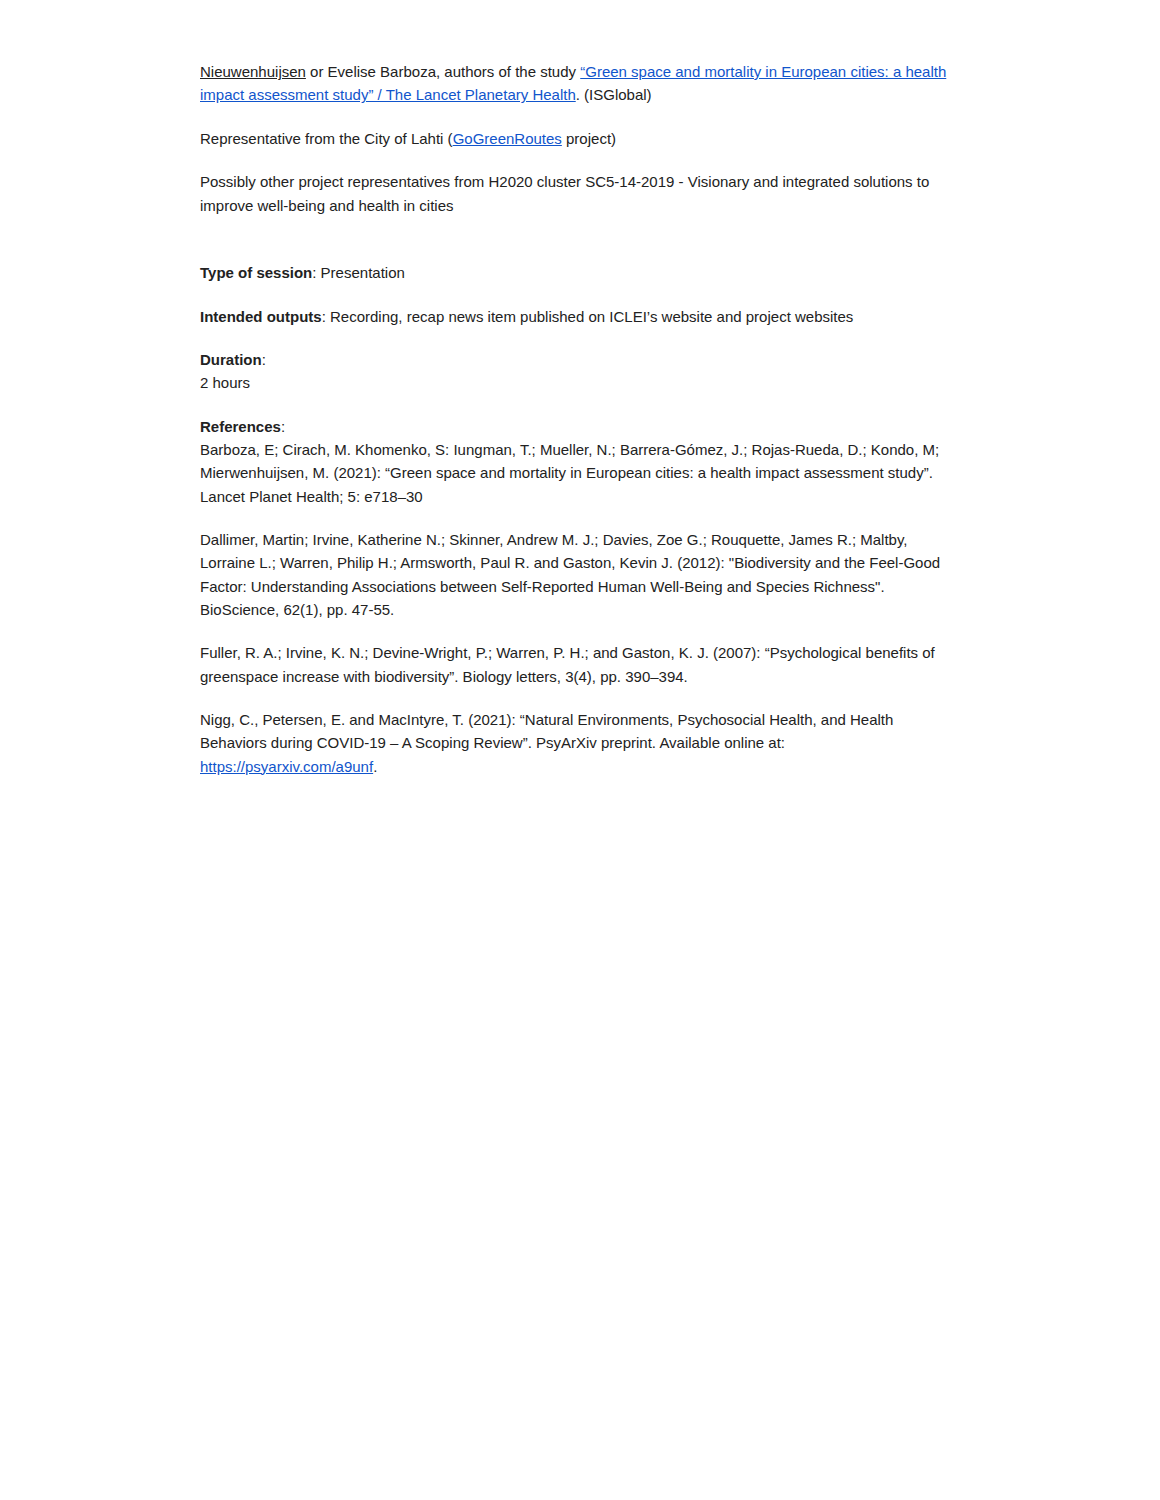Nieuwenhuijsen or Evelise Barboza, authors of the study “Green space and mortality in European cities: a health impact assessment study” / The Lancet Planetary Health. (ISGlobal)
Representative from the City of Lahti (GoGreenRoutes project)
Possibly other project representatives from H2020 cluster SC5-14-2019 - Visionary and integrated solutions to improve well-being and health in cities
Type of session: Presentation
Intended outputs: Recording, recap news item published on ICLEI’s website and project websites
Duration:
2 hours
References:
Barboza, E; Cirach, M. Khomenko, S: Iungman, T.; Mueller, N.; Barrera-Gómez, J.; Rojas-Rueda, D.; Kondo, M; Mierwenhuijsen, M. (2021): “Green space and mortality in European cities: a health impact assessment study”. Lancet Planet Health; 5: e718–30
Dallimer, Martin; Irvine, Katherine N.; Skinner, Andrew M. J.; Davies, Zoe G.; Rouquette, James R.; Maltby, Lorraine L.; Warren, Philip H.; Armsworth, Paul R. and Gaston, Kevin J. (2012): "Biodiversity and the Feel-Good Factor: Understanding Associations between Self-Reported Human Well-Being and Species Richness". BioScience, 62(1), pp. 47-55.
Fuller, R. A.; Irvine, K. N.; Devine-Wright, P.; Warren, P. H.; and Gaston, K. J. (2007): “Psychological benefits of greenspace increase with biodiversity”. Biology letters, 3(4), pp. 390–394.
Nigg, C., Petersen, E. and MacIntyre, T. (2021): “Natural Environments, Psychosocial Health, and Health Behaviors during COVID-19 – A Scoping Review”. PsyArXiv preprint. Available online at: https://psyarxiv.com/a9unf.